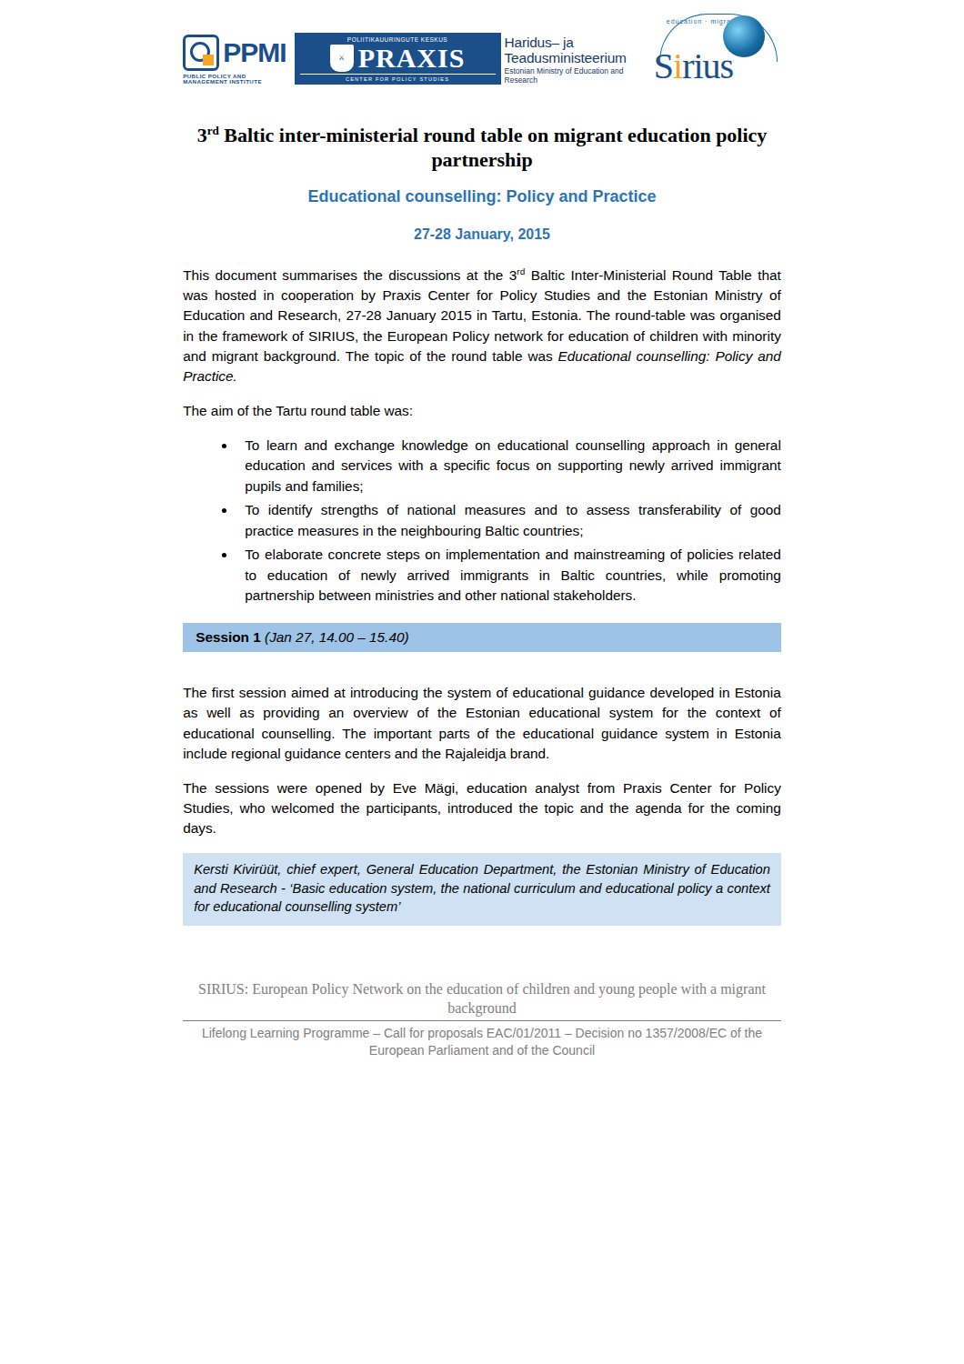PPMI
PUBLIC POLICY AND MANAGEMENT INSTITUTE
POLIITIKAUURINGUTE KESKUS
⚔
PRAXIS
CENTER FOR POLICY STUDIES
Haridus– ja Teadusministeerium
Estonian Ministry of Education and Research
education · migration
Sirius
3rd Baltic inter-ministerial round table on migrant education policy partnership
Educational counselling: Policy and Practice
27-28 January, 2015
This document summarises the discussions at the 3rd Baltic Inter-Ministerial Round Table that was hosted in cooperation by Praxis Center for Policy Studies and the Estonian Ministry of Education and Research, 27-28 January 2015 in Tartu, Estonia. The round-table was organised in the framework of SIRIUS, the European Policy network for education of children with minority and migrant background. The topic of the round table was Educational counselling: Policy and Practice.
The aim of the Tartu round table was:
To learn and exchange knowledge on educational counselling approach in general education and services with a specific focus on supporting newly arrived immigrant pupils and families;
To identify strengths of national measures and to assess transferability of good practice measures in the neighbouring Baltic countries;
To elaborate concrete steps on implementation and mainstreaming of policies related to education of newly arrived immigrants in Baltic countries, while promoting partnership between ministries and other national stakeholders.
Session 1 (Jan 27, 14.00 – 15.40)
The first session aimed at introducing the system of educational guidance developed in Estonia as well as providing an overview of the Estonian educational system for the context of educational counselling. The important parts of the educational guidance system in Estonia include regional guidance centers and the Rajaleidja brand.
The sessions were opened by Eve Mägi, education analyst from Praxis Center for Policy Studies, who welcomed the participants, introduced the topic and the agenda for the coming days.
Kersti Kivirüüt, chief expert, General Education Department, the Estonian Ministry of Education and Research - ‘Basic education system, the national curriculum and educational policy a context for educational counselling system’
SIRIUS: European Policy Network on the education of children and young people with a migrant background
Lifelong Learning Programme – Call for proposals EAC/01/2011 – Decision no 1357/2008/EC of the European Parliament and of the Council